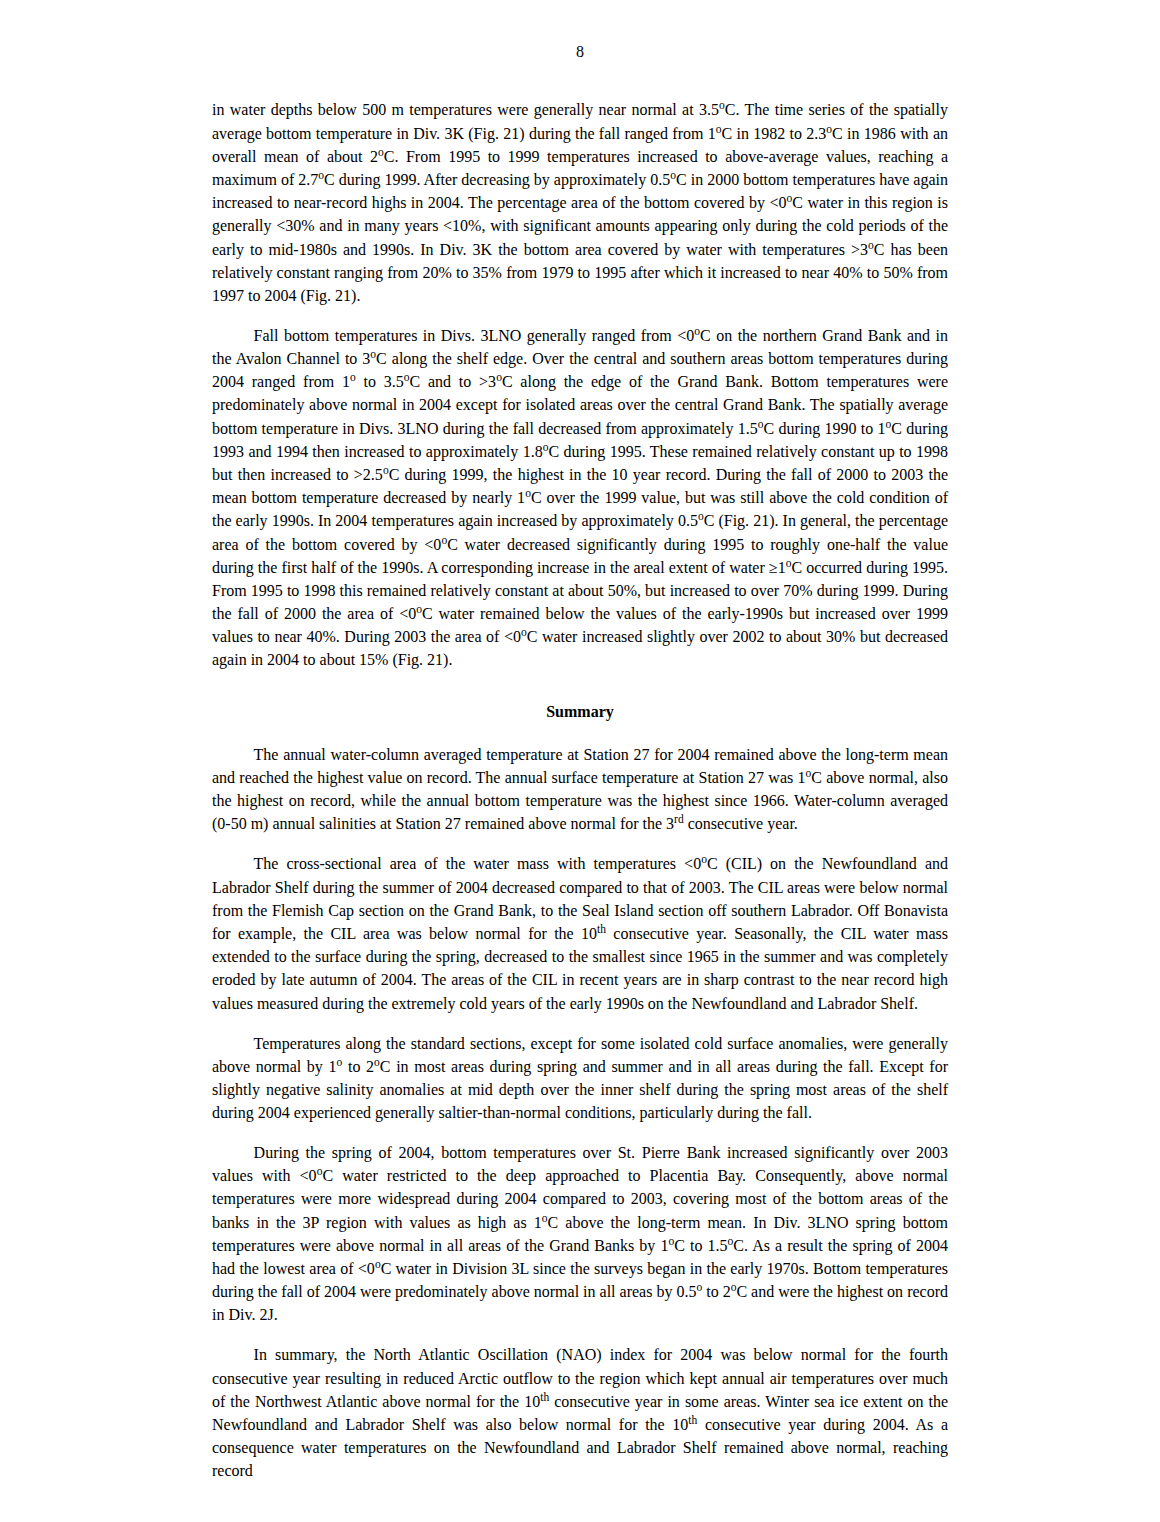8
in water depths below 500 m temperatures were generally near normal at 3.5oC. The time series of the spatially average bottom temperature in Div. 3K (Fig. 21) during the fall ranged from 1oC in 1982 to 2.3oC in 1986 with an overall mean of about 2oC. From 1995 to 1999 temperatures increased to above-average values, reaching a maximum of 2.7oC during 1999. After decreasing by approximately 0.5oC in 2000 bottom temperatures have again increased to near-record highs in 2004. The percentage area of the bottom covered by <0oC water in this region is generally <30% and in many years <10%, with significant amounts appearing only during the cold periods of the early to mid-1980s and 1990s. In Div. 3K the bottom area covered by water with temperatures >3oC has been relatively constant ranging from 20% to 35% from 1979 to 1995 after which it increased to near 40% to 50% from 1997 to 2004 (Fig. 21).
Fall bottom temperatures in Divs. 3LNO generally ranged from <0oC on the northern Grand Bank and in the Avalon Channel to 3oC along the shelf edge. Over the central and southern areas bottom temperatures during 2004 ranged from 1o to 3.5oC and to >3oC along the edge of the Grand Bank. Bottom temperatures were predominately above normal in 2004 except for isolated areas over the central Grand Bank. The spatially average bottom temperature in Divs. 3LNO during the fall decreased from approximately 1.5oC during 1990 to 1oC during 1993 and 1994 then increased to approximately 1.8oC during 1995. These remained relatively constant up to 1998 but then increased to >2.5oC during 1999, the highest in the 10 year record. During the fall of 2000 to 2003 the mean bottom temperature decreased by nearly 1oC over the 1999 value, but was still above the cold condition of the early 1990s. In 2004 temperatures again increased by approximately 0.5oC (Fig. 21). In general, the percentage area of the bottom covered by <0oC water decreased significantly during 1995 to roughly one-half the value during the first half of the 1990s. A corresponding increase in the areal extent of water ≥1oC occurred during 1995. From 1995 to 1998 this remained relatively constant at about 50%, but increased to over 70% during 1999. During the fall of 2000 the area of <0oC water remained below the values of the early-1990s but increased over 1999 values to near 40%. During 2003 the area of <0oC water increased slightly over 2002 to about 30% but decreased again in 2004 to about 15% (Fig. 21).
Summary
The annual water-column averaged temperature at Station 27 for 2004 remained above the long-term mean and reached the highest value on record. The annual surface temperature at Station 27 was 1oC above normal, also the highest on record, while the annual bottom temperature was the highest since 1966. Water-column averaged (0-50 m) annual salinities at Station 27 remained above normal for the 3rd consecutive year.
The cross-sectional area of the water mass with temperatures <0oC (CIL) on the Newfoundland and Labrador Shelf during the summer of 2004 decreased compared to that of 2003. The CIL areas were below normal from the Flemish Cap section on the Grand Bank, to the Seal Island section off southern Labrador. Off Bonavista for example, the CIL area was below normal for the 10th consecutive year. Seasonally, the CIL water mass extended to the surface during the spring, decreased to the smallest since 1965 in the summer and was completely eroded by late autumn of 2004. The areas of the CIL in recent years are in sharp contrast to the near record high values measured during the extremely cold years of the early 1990s on the Newfoundland and Labrador Shelf.
Temperatures along the standard sections, except for some isolated cold surface anomalies, were generally above normal by 1o to 2oC in most areas during spring and summer and in all areas during the fall. Except for slightly negative salinity anomalies at mid depth over the inner shelf during the spring most areas of the shelf during 2004 experienced generally saltier-than-normal conditions, particularly during the fall.
During the spring of 2004, bottom temperatures over St. Pierre Bank increased significantly over 2003 values with <0oC water restricted to the deep approached to Placentia Bay. Consequently, above normal temperatures were more widespread during 2004 compared to 2003, covering most of the bottom areas of the banks in the 3P region with values as high as 1oC above the long-term mean. In Div. 3LNO spring bottom temperatures were above normal in all areas of the Grand Banks by 1oC to 1.5oC. As a result the spring of 2004 had the lowest area of <0oC water in Division 3L since the surveys began in the early 1970s. Bottom temperatures during the fall of 2004 were predominately above normal in all areas by 0.5o to 2oC and were the highest on record in Div. 2J.
In summary, the North Atlantic Oscillation (NAO) index for 2004 was below normal for the fourth consecutive year resulting in reduced Arctic outflow to the region which kept annual air temperatures over much of the Northwest Atlantic above normal for the 10th consecutive year in some areas. Winter sea ice extent on the Newfoundland and Labrador Shelf was also below normal for the 10th consecutive year during 2004. As a consequence water temperatures on the Newfoundland and Labrador Shelf remained above normal, reaching record